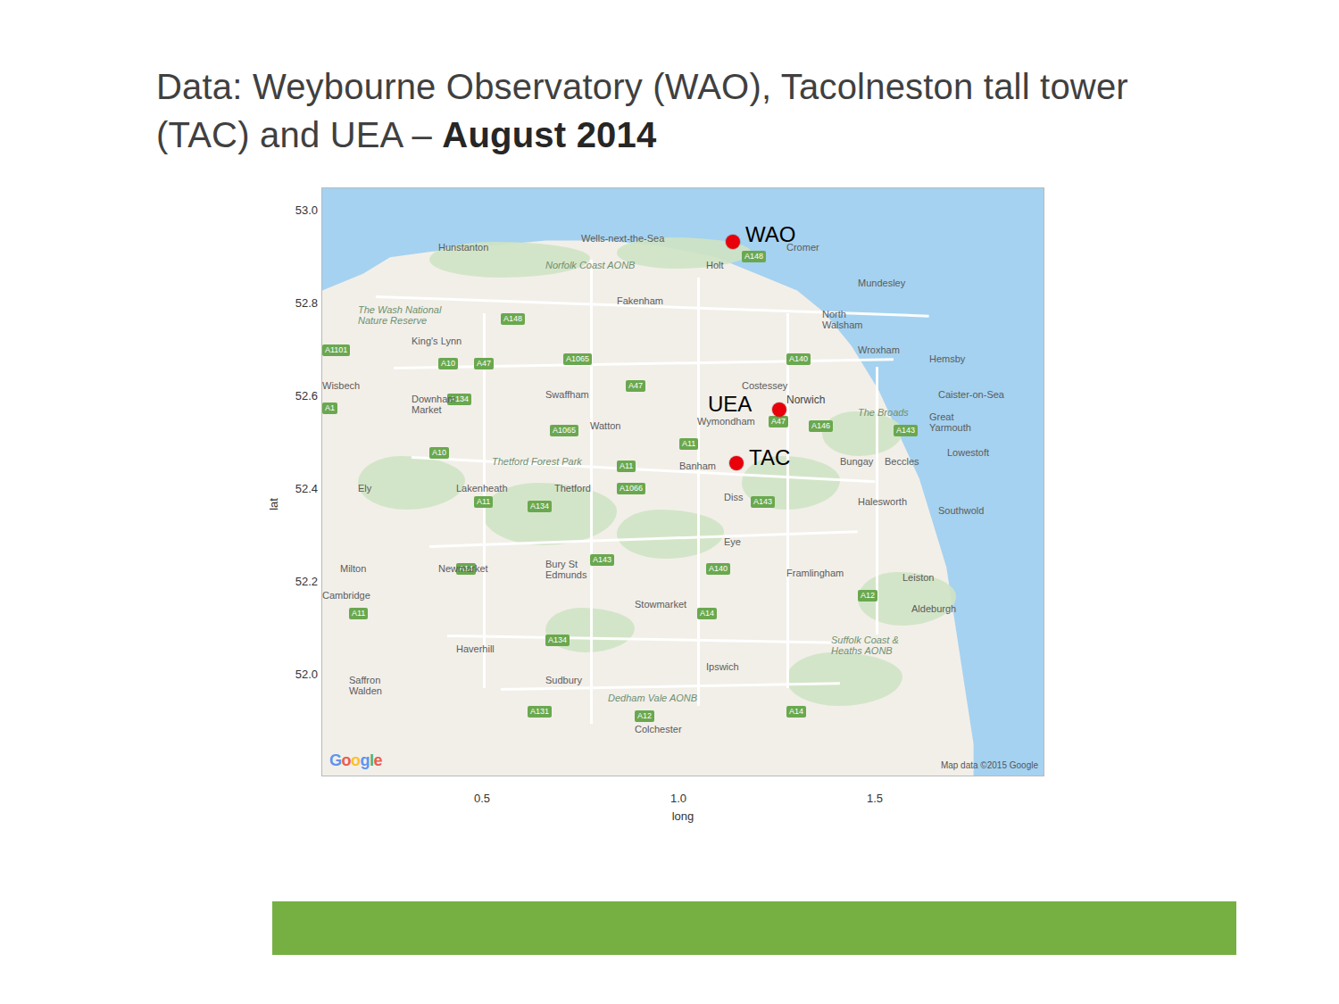Data: Weybourne Observatory (WAO), Tacolneston tall tower (TAC) and UEA – August 2014
A148
A148
A1065
A140
A10
A47
A47
A1101
A134
A1
A1065
A47
A146
A143
A10
A11
A11
A11
A134
A1066
A143
A14
A143
A140
A11
A14
A134
A12
A131
A12
A14
Hunstanton
Wells-next-the-Sea
Holt
Cromer
Mundesley
North
Walsham
Norfolk Coast AONB
The Wash National
Nature Reserve
Fakenham
King's Lynn
Wroxham
Hemsby
Wisbech
Downham
Market
Swaffham
Costessey
Norwich
Caister-on-Sea
The Broads
Great
Yarmouth
Watton
Wymondham
Lowestoft
Thetford Forest Park
Banham
Bungay
Beccles
Ely
Lakenheath
Thetford
Diss
Halesworth
Southwold
Eye
Milton
Newmarket
Bury St
Edmunds
Framlingham
Leiston
Cambridge
Stowmarket
Aldeburgh
Haverhill
Suffolk Coast &
Heaths AONB
Ipswich
Saffron
Walden
Sudbury
Dedham Vale AONB
Colchester
WAO
UEA
TAC
Google
Map data ©2015 Google
lat
long
53.0
52.8
52.6
52.4
52.2
52.0
0.5
1.0
1.5